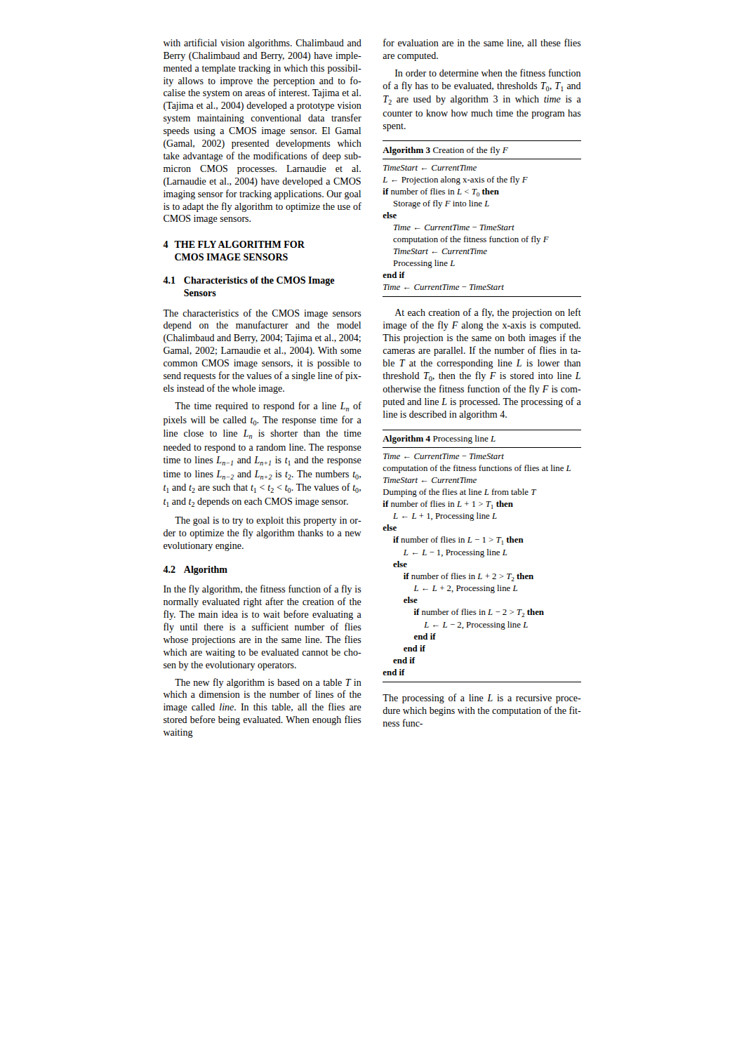with artificial vision algorithms. Chalimbaud and Berry (Chalimbaud and Berry, 2004) have implemented a template tracking in which this possibility allows to improve the perception and to focalise the system on areas of interest. Tajima et al. (Tajima et al., 2004) developed a prototype vision system maintaining conventional data transfer speeds using a CMOS image sensor. El Gamal (Gamal, 2002) presented developments which take advantage of the modifications of deep submicron CMOS processes. Larnaudie et al. (Larnaudie et al., 2004) have developed a CMOS imaging sensor for tracking applications. Our goal is to adapt the fly algorithm to optimize the use of CMOS image sensors.
4 THE FLY ALGORITHM FOR
CMOS IMAGE SENSORS
4.1 Characteristics of the CMOS Image
Sensors
The characteristics of the CMOS image sensors depend on the manufacturer and the model (Chalimbaud and Berry, 2004; Tajima et al., 2004; Gamal, 2002; Larnaudie et al., 2004). With some common CMOS image sensors, it is possible to send requests for the values of a single line of pixels instead of the whole image.
The time required to respond for a line Ln of pixels will be called t0. The response time for a line close to line Ln is shorter than the time needed to respond to a random line. The response time to lines Ln−1 and Ln+1 is t1 and the response time to lines Ln−2 and Ln+2 is t2. The numbers t0, t1 and t2 are such that t1 < t2 < t0. The values of t0, t1 and t2 depends on each CMOS image sensor.
The goal is to try to exploit this property in order to optimize the fly algorithm thanks to a new evolutionary engine.
4.2 Algorithm
In the fly algorithm, the fitness function of a fly is normally evaluated right after the creation of the fly. The main idea is to wait before evaluating a fly until there is a sufficient number of flies whose projections are in the same line. The flies which are waiting to be evaluated cannot be chosen by the evolutionary operators.
The new fly algorithm is based on a table T in which a dimension is the number of lines of the image called line. In this table, all the flies are stored before being evaluated. When enough flies waiting
for evaluation are in the same line, all these flies are computed.
In order to determine when the fitness function of a fly has to be evaluated, thresholds T0, T1 and T2 are used by algorithm 3 in which time is a counter to know how much time the program has spent.
Algorithm 3 Creation of the fly F
TimeStart ← CurrentTime
L ← Projection along x-axis of the fly F
if number of flies in L < T0 then
Storage of fly F into line L
else
Time ← CurrentTime − TimeStart
computation of the fitness function of fly F
TimeStart ← CurrentTime
Processing line L
end if
Time ← CurrentTime − TimeStart
At each creation of a fly, the projection on left image of the fly F along the x-axis is computed. This projection is the same on both images if the cameras are parallel. If the number of flies in table T at the corresponding line L is lower than threshold T0, then the fly F is stored into line L otherwise the fitness function of the fly F is computed and line L is processed. The processing of a line is described in algorithm 4.
Algorithm 4 Processing line L
Time ← CurrentTime − TimeStart
computation of the fitness functions of flies at line L
TimeStart ← CurrentTime
Dumping of the flies at line L from table T
if number of flies in L + 1 > T1 then
L ← L + 1, Processing line L
else
if number of flies in L − 1 > T1 then
L ← L − 1, Processing line L
else
if number of flies in L + 2 > T2 then
L ← L + 2, Processing line L
else
if number of flies in L − 2 > T2 then
L ← L − 2, Processing line L
end if
end if
end if
end if
The processing of a line L is a recursive procedure which begins with the computation of the fitness func-